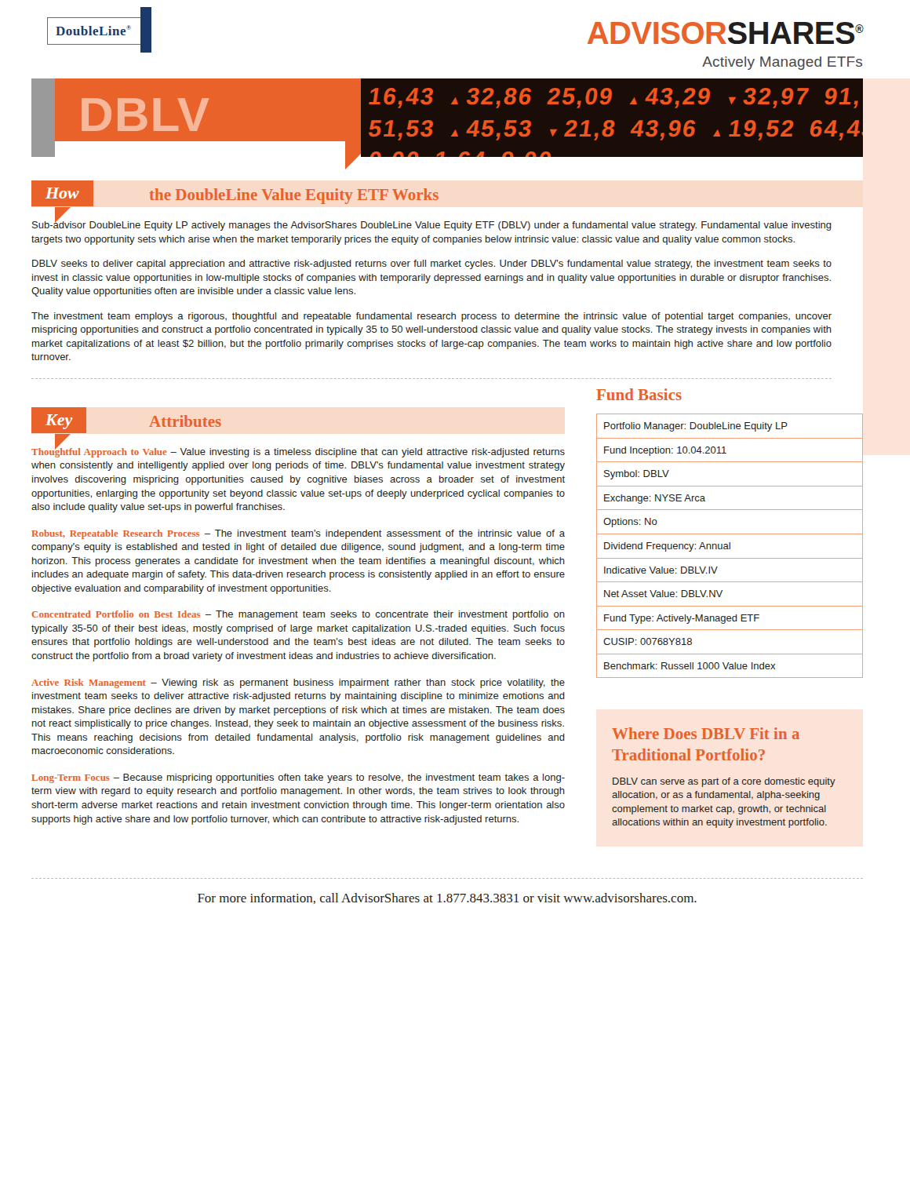DoubleLine®
ADVISOR SHARES®
Actively Managed ETFs
DBLV
16,4332,8625,0943,2932,9791,76
51,5345,5321,843,9619,5264,43
0,001,649,00
EQUITY
How
the DoubleLine Value Equity ETF Works
Sub-advisor DoubleLine Equity LP actively manages the AdvisorShares DoubleLine Value Equity ETF (DBLV) under a fundamental value strategy. Fundamental value investing targets two opportunity sets which arise when the market temporarily prices the equity of companies below intrinsic value: classic value and quality value common stocks.
DBLV seeks to deliver capital appreciation and attractive risk-adjusted returns over full market cycles. Under DBLV's fundamental value strategy, the investment team seeks to invest in classic value opportunities in low-multiple stocks of companies with temporarily depressed earnings and in quality value opportunities in durable or disruptor franchises. Quality value opportunities often are invisible under a classic value lens.
The investment team employs a rigorous, thoughtful and repeatable fundamental research process to determine the intrinsic value of potential target companies, uncover mispricing opportunities and construct a portfolio concentrated in typically 35 to 50 well-understood classic value and quality value stocks. The strategy invests in companies with market capitalizations of at least $2 billion, but the portfolio primarily comprises stocks of large-cap companies. The team works to maintain high active share and low portfolio turnover.
Key
Attributes
Thoughtful Approach to Value – Value investing is a timeless discipline that can yield attractive risk-adjusted returns when consistently and intelligently applied over long periods of time. DBLV's fundamental value investment strategy involves discovering mispricing opportunities caused by cognitive biases across a broader set of investment opportunities, enlarging the opportunity set beyond classic value set-ups of deeply underpriced cyclical companies to also include quality value set-ups in powerful franchises.
Robust, Repeatable Research Process – The investment team's independent assessment of the intrinsic value of a company's equity is established and tested in light of detailed due diligence, sound judgment, and a long-term time horizon. This process generates a candidate for investment when the team identifies a meaningful discount, which includes an adequate margin of safety. This data-driven research process is consistently applied in an effort to ensure objective evaluation and comparability of investment opportunities.
Concentrated Portfolio on Best Ideas – The management team seeks to concentrate their investment portfolio on typically 35-50 of their best ideas, mostly comprised of large market capitalization U.S.-traded equities. Such focus ensures that portfolio holdings are well-understood and the team's best ideas are not diluted. The team seeks to construct the portfolio from a broad variety of investment ideas and industries to achieve diversification.
Active Risk Management – Viewing risk as permanent business impairment rather than stock price volatility, the investment team seeks to deliver attractive risk-adjusted returns by maintaining discipline to minimize emotions and mistakes. Share price declines are driven by market perceptions of risk which at times are mistaken. The team does not react simplistically to price changes. Instead, they seek to maintain an objective assessment of the business risks. This means reaching decisions from detailed fundamental analysis, portfolio risk management guidelines and macroeconomic considerations.
Long-Term Focus – Because mispricing opportunities often take years to resolve, the investment team takes a long-term view with regard to equity research and portfolio management. In other words, the team strives to look through short-term adverse market reactions and retain investment conviction through time. This longer-term orientation also supports high active share and low portfolio turnover, which can contribute to attractive risk-adjusted returns.
Fund Basics
| Portfolio Manager: DoubleLine Equity LP |
| Fund Inception: 10.04.2011 |
| Symbol: DBLV |
| Exchange: NYSE Arca |
| Options: No |
| Dividend Frequency: Annual |
| Indicative Value: DBLV.IV |
| Net Asset Value: DBLV.NV |
| Fund Type: Actively-Managed ETF |
| CUSIP: 00768Y818 |
| Benchmark: Russell 1000 Value Index |
Where Does DBLV Fit in a Traditional Portfolio?
DBLV can serve as part of a core domestic equity allocation, or as a fundamental, alpha-seeking complement to market cap, growth, or technical allocations within an equity investment portfolio.
For more information, call AdvisorShares at 1.877.843.3831 or visit www.advisorshares.com.